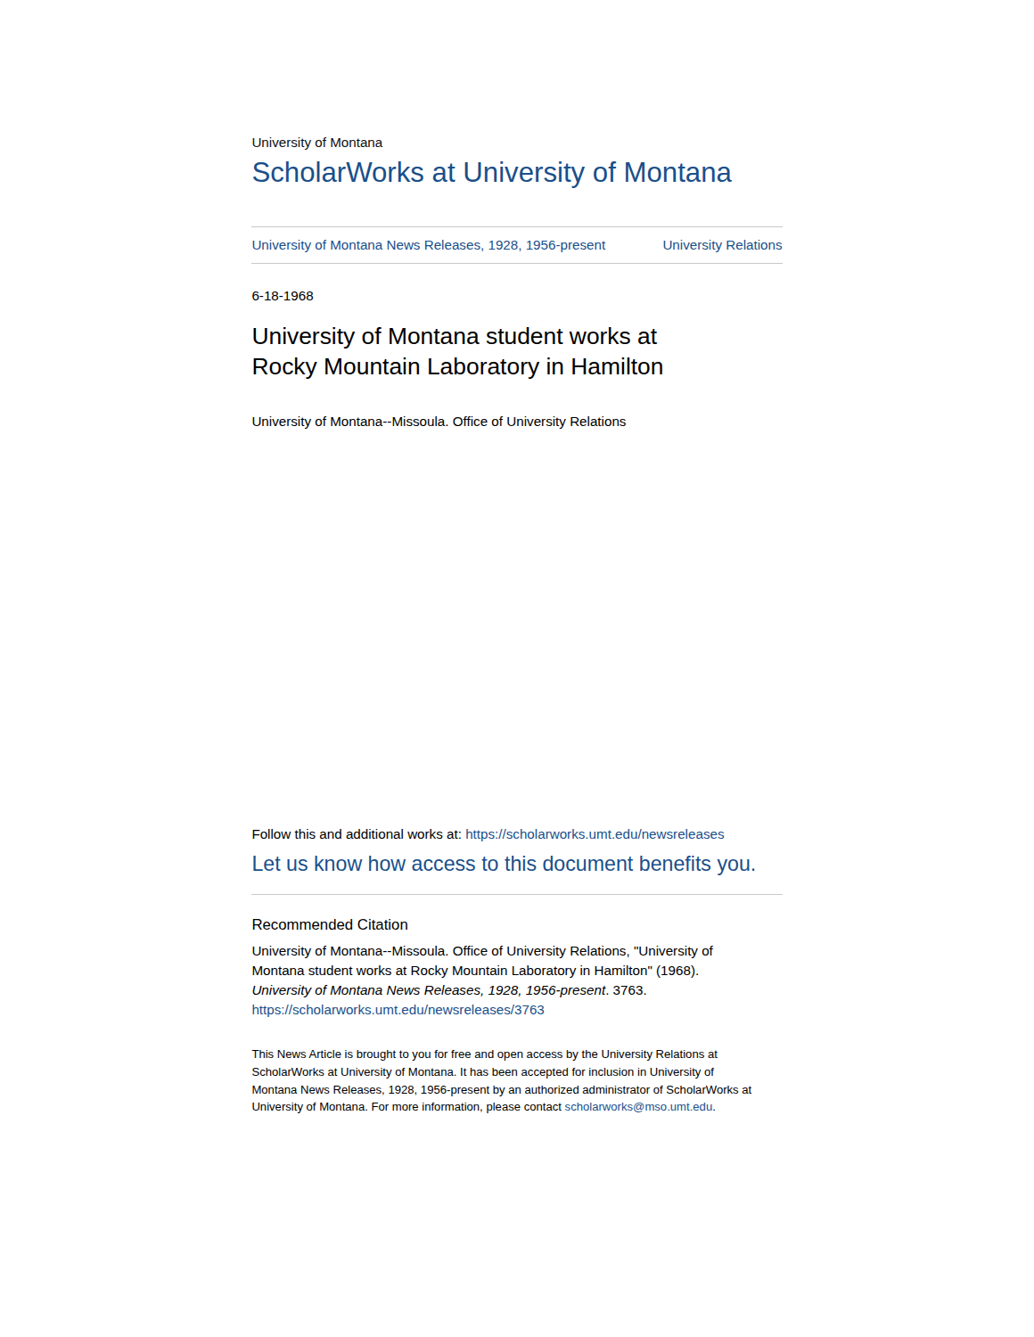University of Montana
ScholarWorks at University of Montana
University of Montana News Releases, 1928, 1956-present
University Relations
6-18-1968
University of Montana student works at Rocky Mountain Laboratory in Hamilton
University of Montana--Missoula. Office of University Relations
Follow this and additional works at: https://scholarworks.umt.edu/newsreleases
Let us know how access to this document benefits you.
Recommended Citation
University of Montana--Missoula. Office of University Relations, "University of Montana student works at Rocky Mountain Laboratory in Hamilton" (1968). University of Montana News Releases, 1928, 1956-present. 3763.
https://scholarworks.umt.edu/newsreleases/3763
This News Article is brought to you for free and open access by the University Relations at ScholarWorks at University of Montana. It has been accepted for inclusion in University of Montana News Releases, 1928, 1956-present by an authorized administrator of ScholarWorks at University of Montana. For more information, please contact scholarworks@mso.umt.edu.